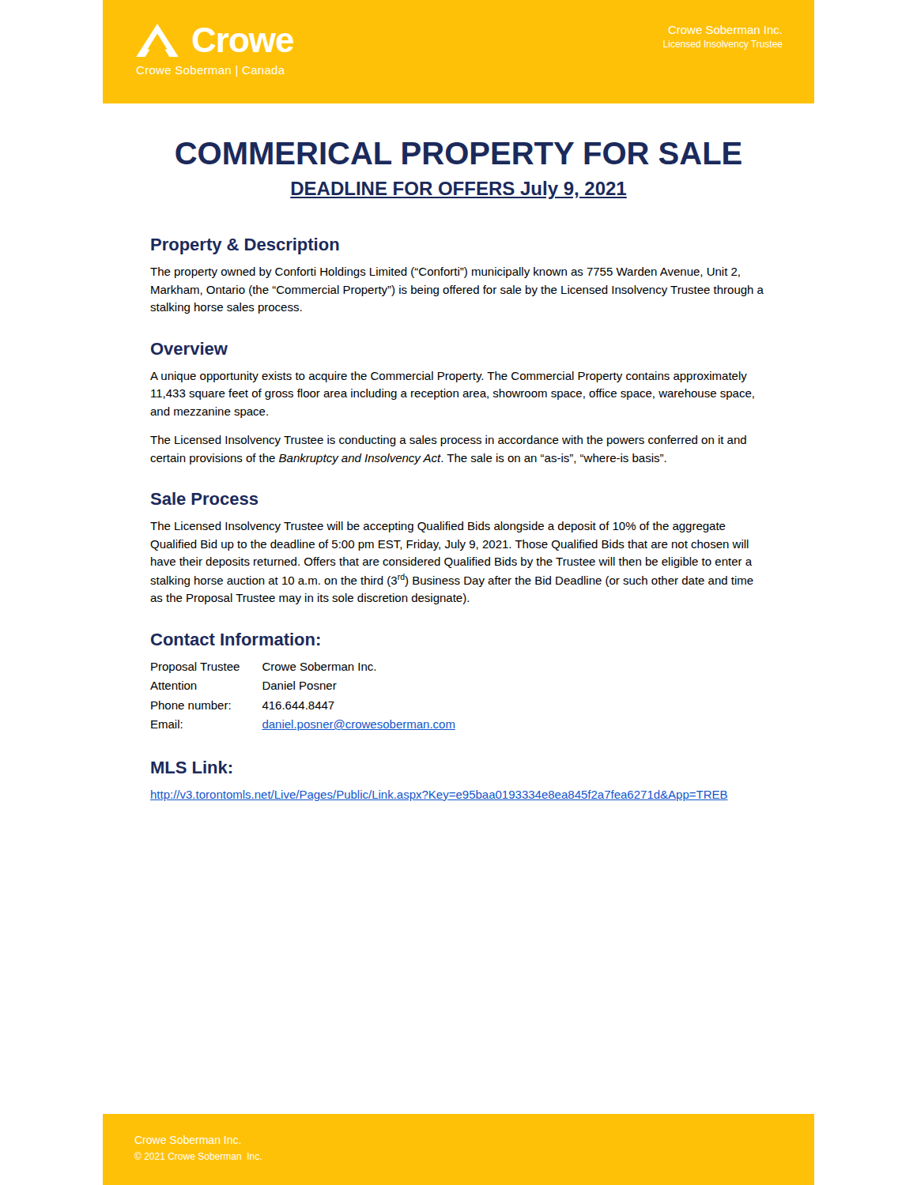Crowe
Crowe Soberman | Canada
Crowe Soberman Inc.
Licensed Insolvency Trustee
COMMERICAL PROPERTY FOR SALE
DEADLINE FOR OFFERS July 9, 2021
Property & Description
The property owned by Conforti Holdings Limited (“Conforti”) municipally known as 7755 Warden Avenue, Unit 2, Markham, Ontario (the “Commercial Property”) is being offered for sale by the Licensed Insolvency Trustee through a stalking horse sales process.
Overview
A unique opportunity exists to acquire the Commercial Property. The Commercial Property contains approximately 11,433 square feet of gross floor area including a reception area, showroom space, office space, warehouse space, and mezzanine space.
The Licensed Insolvency Trustee is conducting a sales process in accordance with the powers conferred on it and certain provisions of the Bankruptcy and Insolvency Act. The sale is on an “as-is”, “where-is basis”.
Sale Process
The Licensed Insolvency Trustee will be accepting Qualified Bids alongside a deposit of 10% of the aggregate Qualified Bid up to the deadline of 5:00 pm EST, Friday, July 9, 2021. Those Qualified Bids that are not chosen will have their deposits returned. Offers that are considered Qualified Bids by the Trustee will then be eligible to enter a stalking horse auction at 10 a.m. on the third (3rd) Business Day after the Bid Deadline (or such other date and time as the Proposal Trustee may in its sole discretion designate).
Contact Information:
| Proposal Trustee | Crowe Soberman Inc. |
| Attention | Daniel Posner |
| Phone number: | 416.644.8447 |
| Email: | daniel.posner@crowesoberman.com |
MLS Link:
http://v3.torontomls.net/Live/Pages/Public/Link.aspx?Key=e95baa0193334e8ea845f2a7fea6271d&App=TREB
Crowe Soberman Inc.
© 2021 Crowe Soberman Inc.